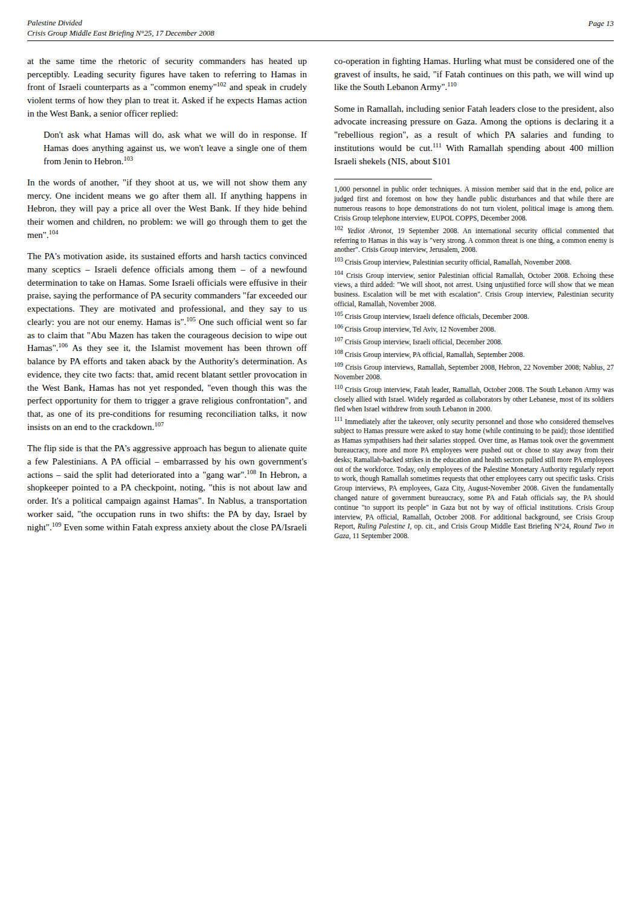Palestine Divided
Crisis Group Middle East Briefing N°25, 17 December 2008
Page 13
at the same time the rhetoric of security commanders has heated up perceptibly. Leading security figures have taken to referring to Hamas in front of Israeli counterparts as a "common enemy"102 and speak in crudely violent terms of how they plan to treat it. Asked if he expects Hamas action in the West Bank, a senior officer replied:
Don't ask what Hamas will do, ask what we will do in response. If Hamas does anything against us, we won't leave a single one of them from Jenin to Hebron.103
In the words of another, "if they shoot at us, we will not show them any mercy. One incident means we go after them all. If anything happens in Hebron, they will pay a price all over the West Bank. If they hide behind their women and children, no problem: we will go through them to get the men".104
The PA's motivation aside, its sustained efforts and harsh tactics convinced many sceptics – Israeli defence officials among them – of a newfound determination to take on Hamas. Some Israeli officials were effusive in their praise, saying the performance of PA security commanders "far exceeded our expectations. They are motivated and professional, and they say to us clearly: you are not our enemy. Hamas is".105 One such official went so far as to claim that "Abu Mazen has taken the courageous decision to wipe out Hamas".106 As they see it, the Islamist movement has been thrown off balance by PA efforts and taken aback by the Authority's determination. As evidence, they cite two facts: that, amid recent blatant settler provocation in the West Bank, Hamas has not yet responded, "even though this was the perfect opportunity for them to trigger a grave religious confrontation", and that, as one of its pre-conditions for resuming reconciliation talks, it now insists on an end to the crackdown.107
The flip side is that the PA's aggressive approach has begun to alienate quite a few Palestinians. A PA official – embarrassed by his own government's actions – said the split had deteriorated into a "gang war".108 In Hebron, a shopkeeper pointed to a PA checkpoint, noting, "this is not about law and order. It's a political campaign against Hamas". In Nablus, a transportation worker said, "the occupation runs in two shifts: the PA by day, Israel by night".109 Even some within Fatah express anxiety about the close PA/Israeli co-operation in fighting Hamas. Hurling what must be considered one of the gravest of insults, he said, "if Fatah continues on this path, we will wind up like the South Lebanon Army".110
Some in Ramallah, including senior Fatah leaders close to the president, also advocate increasing pressure on Gaza. Among the options is declaring it a "rebellious region", as a result of which PA salaries and funding to institutions would be cut.111 With Ramallah spending about 400 million Israeli shekels (NIS, about $101
1,000 personnel in public order techniques. A mission member said that in the end, police are judged first and foremost on how they handle public disturbances and that while there are numerous reasons to hope demonstrations do not turn violent, political image is among them. Crisis Group telephone interview, EUPOL COPPS, December 2008.
102 Yediot Ahronot, 19 September 2008. An international security official commented that referring to Hamas in this way is "very strong. A common threat is one thing, a common enemy is another". Crisis Group interview, Jerusalem, 2008.
103 Crisis Group interview, Palestinian security official, Ramallah, November 2008.
104 Crisis Group interview, senior Palestinian official Ramallah, October 2008. Echoing these views, a third added: "We will shoot, not arrest. Using unjustified force will show that we mean business. Escalation will be met with escalation". Crisis Group interview, Palestinian security official, Ramallah, November 2008.
105 Crisis Group interview, Israeli defence officials, December 2008.
106 Crisis Group interview, Tel Aviv, 12 November 2008.
107 Crisis Group interview, Israeli official, December 2008.
108 Crisis Group interview, PA official, Ramallah, September 2008.
109 Crisis Group interviews, Ramallah, September 2008, Hebron, 22 November 2008; Nablus, 27 November 2008.
110 Crisis Group interview, Fatah leader, Ramallah, October 2008. The South Lebanon Army was closely allied with Israel. Widely regarded as collaborators by other Lebanese, most of its soldiers fled when Israel withdrew from south Lebanon in 2000.
111 Immediately after the takeover, only security personnel and those who considered themselves subject to Hamas pressure were asked to stay home (while continuing to be paid); those identified as Hamas sympathisers had their salaries stopped. Over time, as Hamas took over the government bureaucracy, more and more PA employees were pushed out or chose to stay away from their desks; Ramallah-backed strikes in the education and health sectors pulled still more PA employees out of the workforce. Today, only employees of the Palestine Monetary Authority regularly report to work, though Ramallah sometimes requests that other employees carry out specific tasks. Crisis Group interviews, PA employees, Gaza City, August-November 2008. Given the fundamentally changed nature of government bureaucracy, some PA and Fatah officials say, the PA should continue "to support its people" in Gaza but not by way of official institutions. Crisis Group interview, PA official, Ramallah, October 2008. For additional background, see Crisis Group Report, Ruling Palestine I, op. cit., and Crisis Group Middle East Briefing N°24, Round Two in Gaza, 11 September 2008.